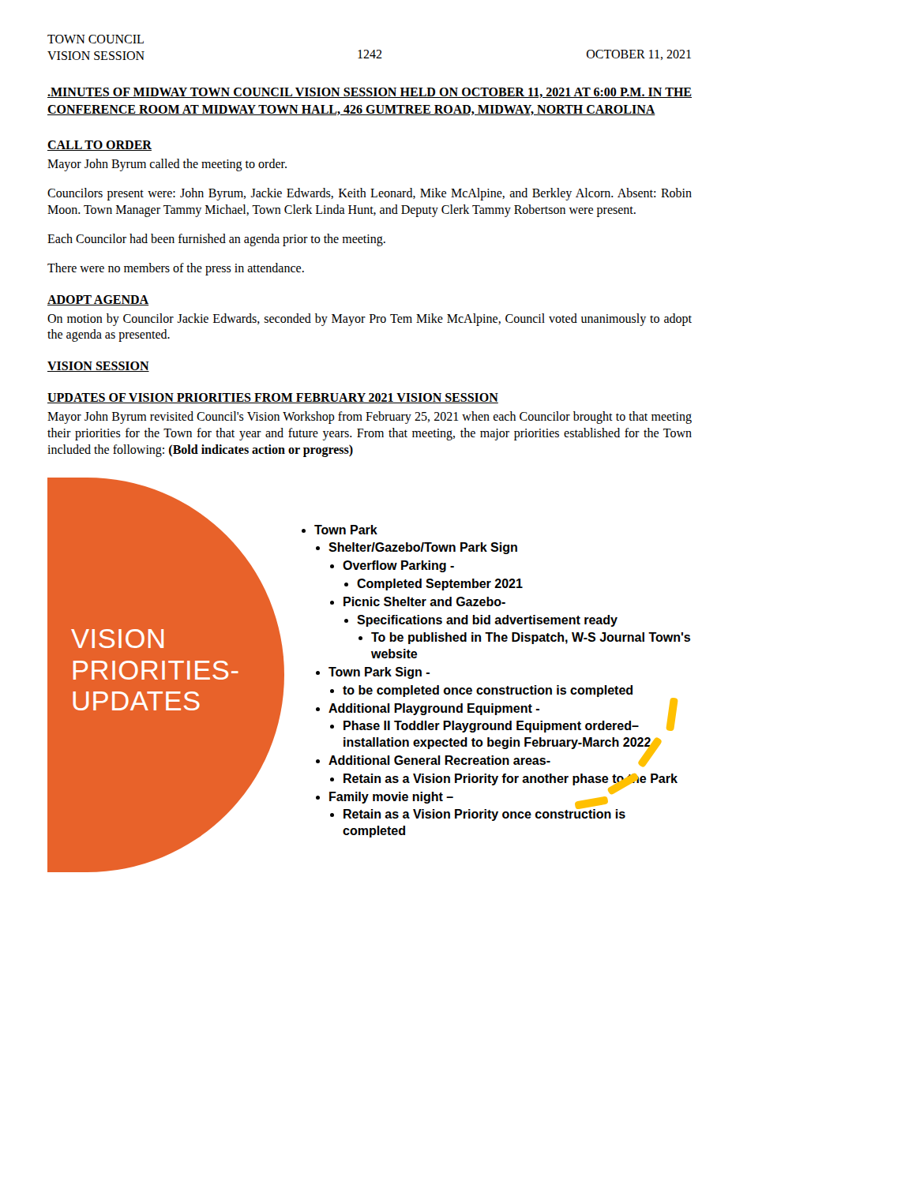TOWN COUNCIL
VISION SESSION
1242
OCTOBER 11, 2021
.MINUTES OF MIDWAY TOWN COUNCIL VISION SESSION HELD ON OCTOBER 11, 2021 AT 6:00 P.M. IN THE CONFERENCE ROOM AT MIDWAY TOWN HALL, 426 GUMTREE ROAD, MIDWAY, NORTH CAROLINA
CALL TO ORDER
Mayor John Byrum called the meeting to order.
Councilors present were: John Byrum, Jackie Edwards, Keith Leonard, Mike McAlpine, and Berkley Alcorn. Absent: Robin Moon. Town Manager Tammy Michael, Town Clerk Linda Hunt, and Deputy Clerk Tammy Robertson were present.
Each Councilor had been furnished an agenda prior to the meeting.
There were no members of the press in attendance.
ADOPT AGENDA
On motion by Councilor Jackie Edwards, seconded by Mayor Pro Tem Mike McAlpine, Council voted unanimously to adopt the agenda as presented.
VISION SESSION
UPDATES OF VISION PRIORITIES FROM FEBRUARY 2021 VISION SESSION
Mayor John Byrum revisited Council's Vision Workshop from February 25, 2021 when each Councilor brought to that meeting their priorities for the Town for that year and future years. From that meeting, the major priorities established for the Town included the following: (Bold indicates action or progress)
VISION
PRIORITIES-
UPDATES
Town Park
Shelter/Gazebo/Town Park Sign
Overflow Parking -
Completed September 2021
Picnic Shelter and Gazebo-
Specifications and bid advertisement ready
To be published in The Dispatch, W-S Journal Town's website
Town Park Sign -
to be completed once construction is completed
Additional Playground Equipment -
Phase II Toddler Playground Equipment ordered– installation expected to begin February-March 2022
Additional General Recreation areas-
Retain as a Vision Priority for another phase to the Park
Family movie night –
Retain as a Vision Priority once construction is completed